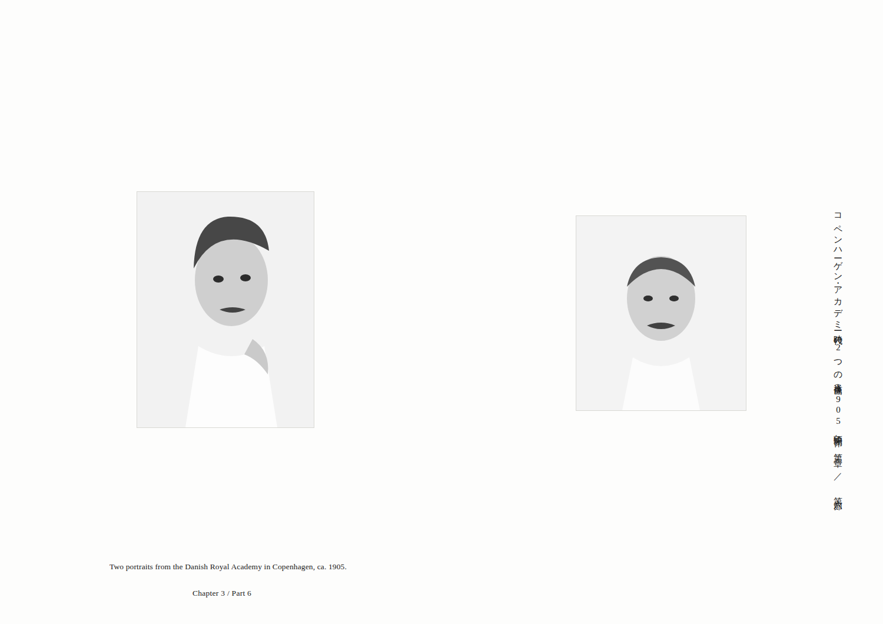コペンハーゲン・アカデミー時代の2つの肖像画（1905年頃制作） 第三章 ／ 第六節
Two portraits from the Danish Royal Academy in Copenhagen, ca. 1905.
Chapter 3 / Part 6